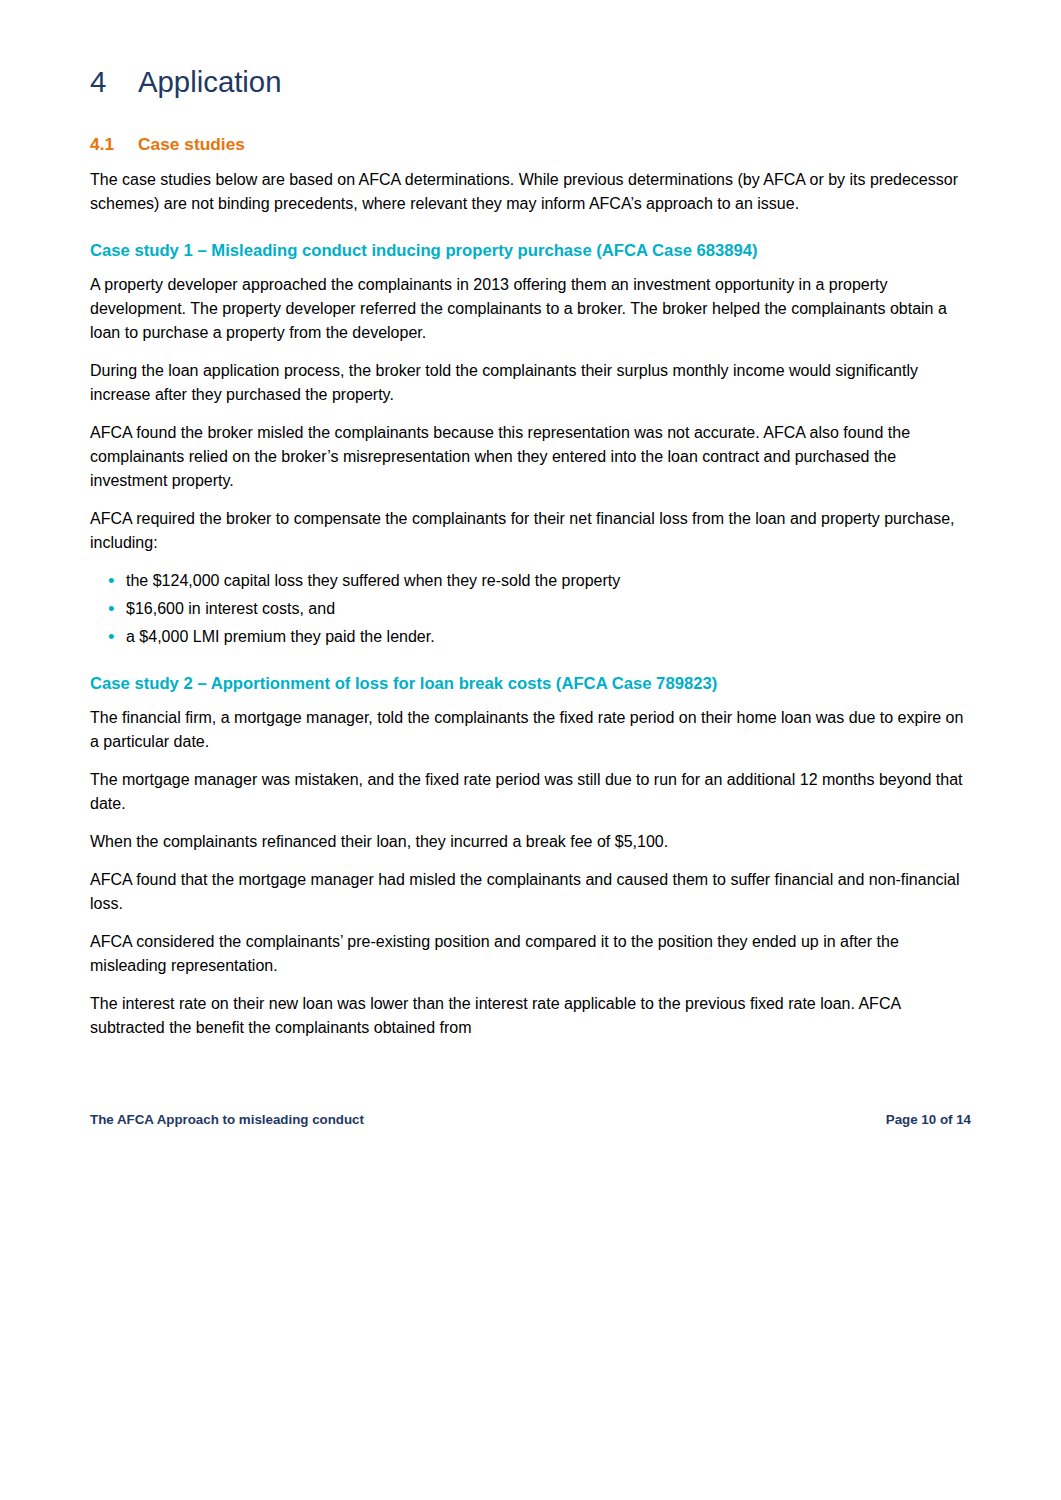4 Application
4.1 Case studies
The case studies below are based on AFCA determinations. While previous determinations (by AFCA or by its predecessor schemes) are not binding precedents, where relevant they may inform AFCA’s approach to an issue.
Case study 1 – Misleading conduct inducing property purchase (AFCA Case 683894)
A property developer approached the complainants in 2013 offering them an investment opportunity in a property development. The property developer referred the complainants to a broker. The broker helped the complainants obtain a loan to purchase a property from the developer.
During the loan application process, the broker told the complainants their surplus monthly income would significantly increase after they purchased the property.
AFCA found the broker misled the complainants because this representation was not accurate. AFCA also found the complainants relied on the broker’s misrepresentation when they entered into the loan contract and purchased the investment property.
AFCA required the broker to compensate the complainants for their net financial loss from the loan and property purchase, including:
the $124,000 capital loss they suffered when they re-sold the property
$16,600 in interest costs, and
a $4,000 LMI premium they paid the lender.
Case study 2 – Apportionment of loss for loan break costs (AFCA Case 789823)
The financial firm, a mortgage manager, told the complainants the fixed rate period on their home loan was due to expire on a particular date.
The mortgage manager was mistaken, and the fixed rate period was still due to run for an additional 12 months beyond that date.
When the complainants refinanced their loan, they incurred a break fee of $5,100.
AFCA found that the mortgage manager had misled the complainants and caused them to suffer financial and non-financial loss.
AFCA considered the complainants’ pre-existing position and compared it to the position they ended up in after the misleading representation.
The interest rate on their new loan was lower than the interest rate applicable to the previous fixed rate loan. AFCA subtracted the benefit the complainants obtained from
The AFCA Approach to misleading conduct Page 10 of 14